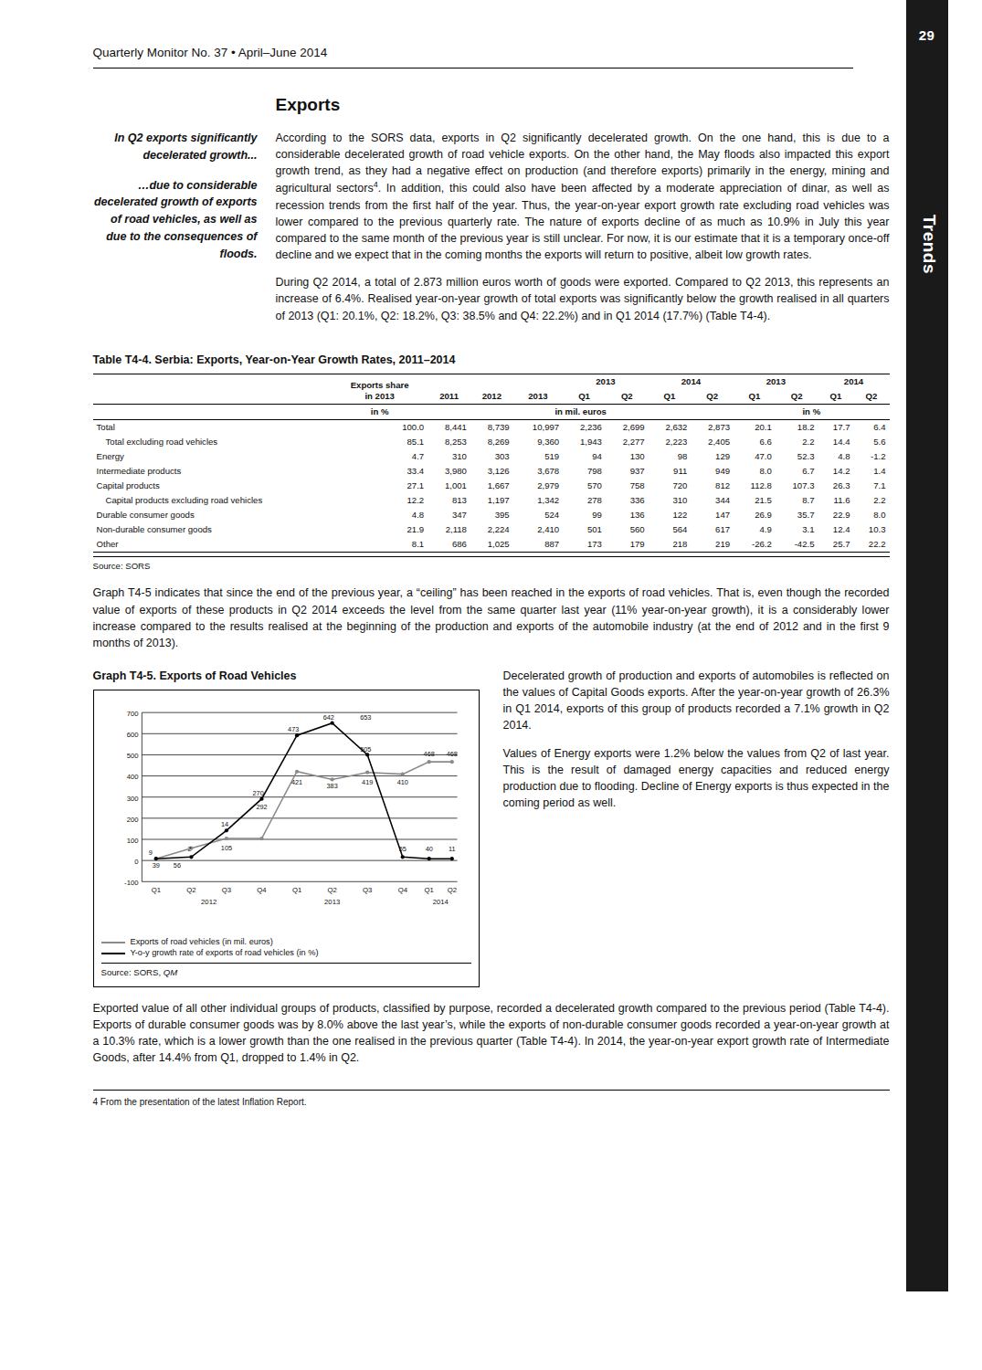29
Trends
Quarterly Monitor No. 37 • April–June 2014
Exports
In Q2 exports significantly decelerated growth...
…due to considerable decelerated growth of exports of road vehicles, as well as due to the consequences of floods.
According to the SORS data, exports in Q2 significantly decelerated growth. On the one hand, this is due to a considerable decelerated growth of road vehicle exports. On the other hand, the May floods also impacted this export growth trend, as they had a negative effect on production (and therefore exports) primarily in the energy, mining and agricultural sectors4. In addition, this could also have been affected by a moderate appreciation of dinar, as well as recession trends from the first half of the year. Thus, the year-on-year export growth rate excluding road vehicles was lower compared to the previous quarterly rate. The nature of exports decline of as much as 10.9% in July this year compared to the same month of the previous year is still unclear. For now, it is our estimate that it is a temporary once-off decline and we expect that in the coming months the exports will return to positive, albeit low growth rates.
During Q2 2014, a total of 2.873 million euros worth of goods were exported. Compared to Q2 2013, this represents an increase of 6.4%. Realised year-on-year growth of total exports was significantly below the growth realised in all quarters of 2013 (Q1: 20.1%, Q2: 18.2%, Q3: 38.5% and Q4: 22.2%) and in Q1 2014 (17.7%) (Table T4-4).
Table T4-4. Serbia: Exports, Year-on-Year Growth Rates, 2011–2014
| | Exports share in 2013 | 2011 | 2012 | 2013 | 2013 | 2014 | 2013 | 2014 |
| --- | --- | --- | --- | --- | --- | --- | --- | --- |
| Q1 | Q2 | Q1 | Q2 | Q1 | Q2 | Q1 | Q2 |
| | in % | in mil. euros | in % |
| Total | 100.0 | 8,441 | 8,739 | 10,997 | 2,236 | 2,699 | 2,632 | 2,873 | 20.1 | 18.2 | 17.7 | 6.4 |
| Total excluding road vehicles | 85.1 | 8,253 | 8,269 | 9,360 | 1,943 | 2,277 | 2,223 | 2,405 | 6.6 | 2.2 | 14.4 | 5.6 |
| Energy | 4.7 | 310 | 303 | 519 | 94 | 130 | 98 | 129 | 47.0 | 52.3 | 4.8 | -1.2 |
| Intermediate products | 33.4 | 3,980 | 3,126 | 3,678 | 798 | 937 | 911 | 949 | 8.0 | 6.7 | 14.2 | 1.4 |
| Capital products | 27.1 | 1,001 | 1,667 | 2,979 | 570 | 758 | 720 | 812 | 112.8 | 107.3 | 26.3 | 7.1 |
| Capital products excluding road vehicles | 12.2 | 813 | 1,197 | 1,342 | 278 | 336 | 310 | 344 | 21.5 | 8.7 | 11.6 | 2.2 |
| Durable consumer goods | 4.8 | 347 | 395 | 524 | 99 | 136 | 122 | 147 | 26.9 | 35.7 | 22.9 | 8.0 |
| Non-durable consumer goods | 21.9 | 2,118 | 2,224 | 2,410 | 501 | 560 | 564 | 617 | 4.9 | 3.1 | 12.4 | 10.3 |
| Other | 8.1 | 686 | 1,025 | 887 | 173 | 179 | 218 | 219 | -26.2 | -42.5 | 25.7 | 22.2 |
Source: SORS
Graph T4-5 indicates that since the end of the previous year, a “ceiling” has been reached in the exports of road vehicles. That is, even though the recorded value of exports of these products in Q2 2014 exceeds the level from the same quarter last year (11% year-on-year growth), it is a considerably lower increase compared to the results realised at the beginning of the production and exports of the automobile industry (at the end of 2012 and in the first 9 months of 2013).
Graph T4-5. Exports of Road Vehicles
700 600 500 400 300 200 100 0 -100 Q1 Q2 Q3 Q4 Q1 Q2 Q3 Q4 Q1 Q2 2012 2013 2014 9 2 14 270 473 642 653 505 421 383 419 410 468 468 39 56 105 292 55 40 11
Exports of road vehicles (in mil. euros)
Y-o-y growth rate of exports of road vehicles (in %)
Source: SORS, QM
Decelerated growth of production and exports of automobiles is reflected on the values of Capital Goods exports. After the year-on-year growth of 26.3% in Q1 2014, exports of this group of products recorded a 7.1% growth in Q2 2014.
Values of Energy exports were 1.2% below the values from Q2 of last year. This is the result of damaged energy capacities and reduced energy production due to flooding. Decline of Energy exports is thus expected in the coming period as well.
Exported value of all other individual groups of products, classified by purpose, recorded a decelerated growth compared to the previous period (Table T4-4). Exports of durable consumer goods was by 8.0% above the last year’s, while the exports of non-durable consumer goods recorded a year-on-year growth at a 10.3% rate, which is a lower growth than the one realised in the previous quarter (Table T4-4). In 2014, the year-on-year export growth rate of Intermediate Goods, after 14.4% from Q1, dropped to 1.4% in Q2.
4 From the presentation of the latest Inflation Report.